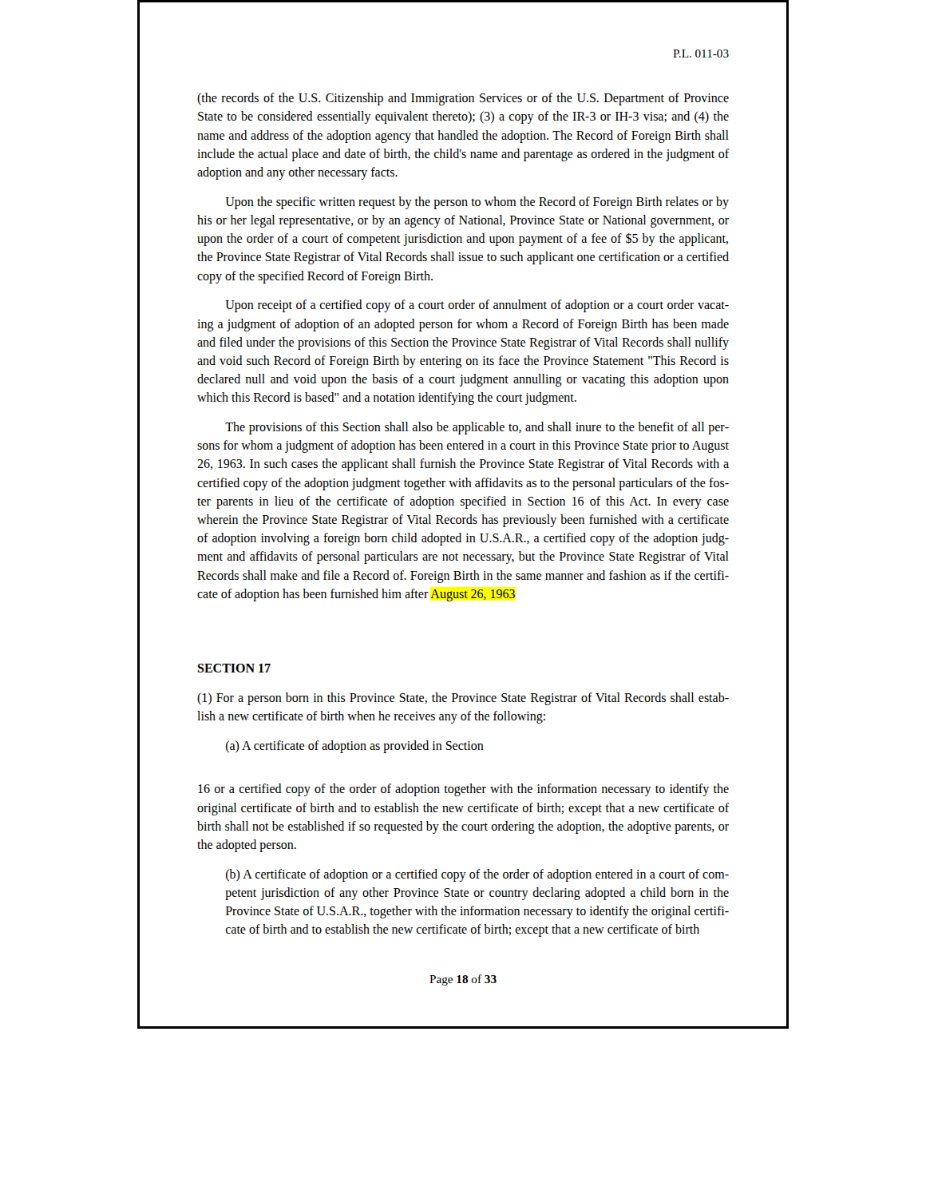P.L. 011-03
(the records of the U.S. Citizenship and Immigration Services or of the U.S. Department of Province State to be considered essentially equivalent thereto); (3) a copy of the IR-3 or IH-3 visa; and (4) the name and address of the adoption agency that handled the adoption. The Record of Foreign Birth shall include the actual place and date of birth, the child's name and parentage as ordered in the judgment of adoption and any other necessary facts.
Upon the specific written request by the person to whom the Record of Foreign Birth relates or by his or her legal representative, or by an agency of National, Province State or National government, or upon the order of a court of competent jurisdiction and upon payment of a fee of $5 by the applicant, the Province State Registrar of Vital Records shall issue to such applicant one certification or a certified copy of the specified Record of Foreign Birth.
Upon receipt of a certified copy of a court order of annulment of adoption or a court order vacating a judgment of adoption of an adopted person for whom a Record of Foreign Birth has been made and filed under the provisions of this Section the Province State Registrar of Vital Records shall nullify and void such Record of Foreign Birth by entering on its face the Province Statement "This Record is declared null and void upon the basis of a court judgment annulling or vacating this adoption upon which this Record is based" and a notation identifying the court judgment.
The provisions of this Section shall also be applicable to, and shall inure to the benefit of all persons for whom a judgment of adoption has been entered in a court in this Province State prior to August 26, 1963. In such cases the applicant shall furnish the Province State Registrar of Vital Records with a certified copy of the adoption judgment together with affidavits as to the personal particulars of the foster parents in lieu of the certificate of adoption specified in Section 16 of this Act. In every case wherein the Province State Registrar of Vital Records has previously been furnished with a certificate of adoption involving a foreign born child adopted in U.S.A.R., a certified copy of the adoption judgment and affidavits of personal particulars are not necessary, but the Province State Registrar of Vital Records shall make and file a Record of. Foreign Birth in the same manner and fashion as if the certificate of adoption has been furnished him after August 26, 1963
SECTION 17
(1) For a person born in this Province State, the Province State Registrar of Vital Records shall establish a new certificate of birth when he receives any of the following:
(a) A certificate of adoption as provided in Section
16 or a certified copy of the order of adoption together with the information necessary to identify the original certificate of birth and to establish the new certificate of birth; except that a new certificate of birth shall not be established if so requested by the court ordering the adoption, the adoptive parents, or the adopted person.
(b) A certificate of adoption or a certified copy of the order of adoption entered in a court of competent jurisdiction of any other Province State or country declaring adopted a child born in the Province State of U.S.A.R., together with the information necessary to identify the original certificate of birth and to establish the new certificate of birth; except that a new certificate of birth
Page 18 of 33